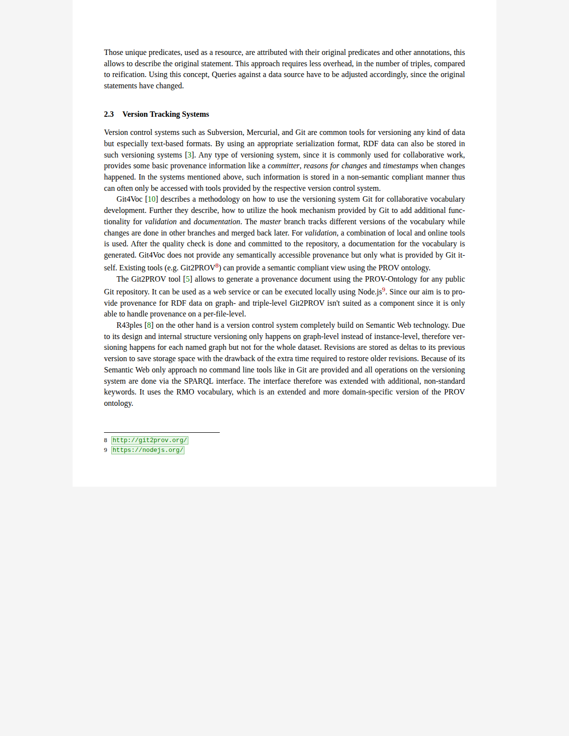Those unique predicates, used as a resource, are attributed with their original predicates and other annotations, this allows to describe the original statement. This approach requires less overhead, in the number of triples, compared to reification. Using this concept, Queries against a data source have to be adjusted accordingly, since the original statements have changed.
2.3 Version Tracking Systems
Version control systems such as Subversion, Mercurial, and Git are common tools for versioning any kind of data but especially text-based formats. By using an appropriate serialization format, RDF data can also be stored in such versioning systems [3]. Any type of versioning system, since it is commonly used for collaborative work, provides some basic provenance information like a committer, reasons for changes and timestamps when changes happened. In the systems mentioned above, such information is stored in a non-semantic compliant manner thus can often only be accessed with tools provided by the respective version control system.
Git4Voc [10] describes a methodology on how to use the versioning system Git for collaborative vocabulary development. Further they describe, how to utilize the hook mechanism provided by Git to add additional functionality for validation and documentation. The master branch tracks different versions of the vocabulary while changes are done in other branches and merged back later. For validation, a combination of local and online tools is used. After the quality check is done and committed to the repository, a documentation for the vocabulary is generated. Git4Voc does not provide any semantically accessible provenance but only what is provided by Git itself. Existing tools (e.g. Git2PROV8) can provide a semantic compliant view using the PROV ontology.
The Git2PROV tool [5] allows to generate a provenance document using the PROV-Ontology for any public Git repository. It can be used as a web service or can be executed locally using Node.js9. Since our aim is to provide provenance for RDF data on graph- and triple-level Git2PROV isn't suited as a component since it is only able to handle provenance on a per-file-level.
R43ples [8] on the other hand is a version control system completely build on Semantic Web technology. Due to its design and internal structure versioning only happens on graph-level instead of instance-level, therefore versioning happens for each named graph but not for the whole dataset. Revisions are stored as deltas to its previous version to save storage space with the drawback of the extra time required to restore older revisions. Because of its Semantic Web only approach no command line tools like in Git are provided and all operations on the versioning system are done via the SPARQL interface. The interface therefore was extended with additional, non-standard keywords. It uses the RMO vocabulary, which is an extended and more domain-specific version of the PROV ontology.
8 http://git2prov.org/
9 https://nodejs.org/